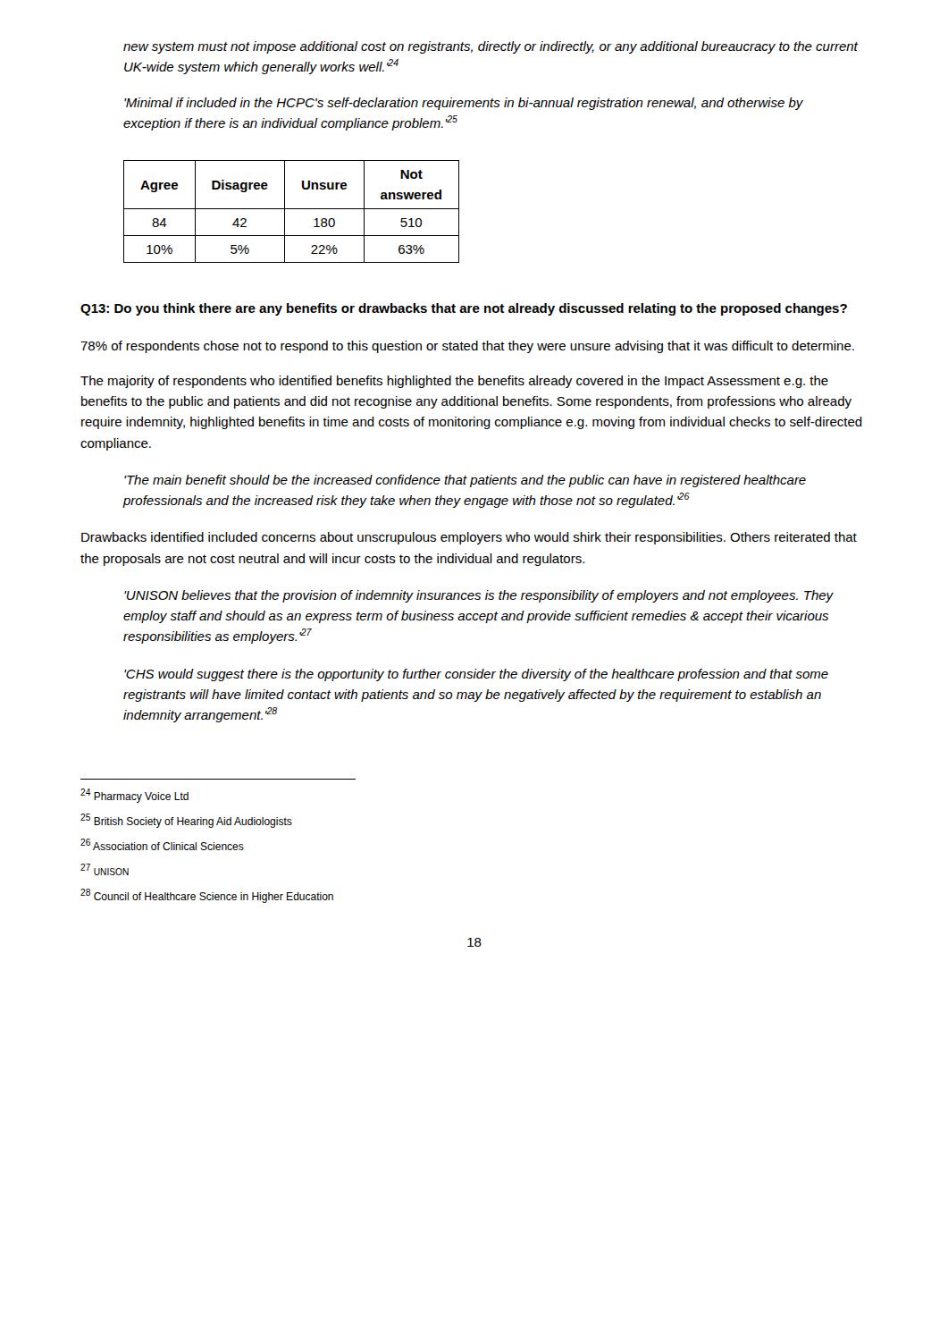new system must not impose additional cost on registrants, directly or indirectly, or any additional bureaucracy to the current UK-wide system which generally works well.'24
'Minimal if included in the HCPC's self-declaration requirements in bi-annual registration renewal, and otherwise by exception if there is an individual compliance problem.'25
| Agree | Disagree | Unsure | Not answered |
| --- | --- | --- | --- |
| 84 | 42 | 180 | 510 |
| 10% | 5% | 22% | 63% |
Q13: Do you think there are any benefits or drawbacks that are not already discussed relating to the proposed changes?
78% of respondents chose not to respond to this question or stated that they were unsure advising that it was difficult to determine.
The majority of respondents who identified benefits highlighted the benefits already covered in the Impact Assessment e.g. the benefits to the public and patients and did not recognise any additional benefits. Some respondents, from professions who already require indemnity, highlighted benefits in time and costs of monitoring compliance e.g. moving from individual checks to self-directed compliance.
'The main benefit should be the increased confidence that patients and the public can have in registered healthcare professionals and the increased risk they take when they engage with those not so regulated.'26
Drawbacks identified included concerns about unscrupulous employers who would shirk their responsibilities. Others reiterated that the proposals are not cost neutral and will incur costs to the individual and regulators.
'UNISON believes that the provision of indemnity insurances is the responsibility of employers and not employees. They employ staff and should as an express term of business accept and provide sufficient remedies & accept their vicarious responsibilities as employers.'27
'CHS would suggest there is the opportunity to further consider the diversity of the healthcare profession and that some registrants will have limited contact with patients and so may be negatively affected by the requirement to establish an indemnity arrangement.'28
24 Pharmacy Voice Ltd
25 British Society of Hearing Aid Audiologists
26 Association of Clinical Sciences
27 UNISON
28 Council of Healthcare Science in Higher Education
18